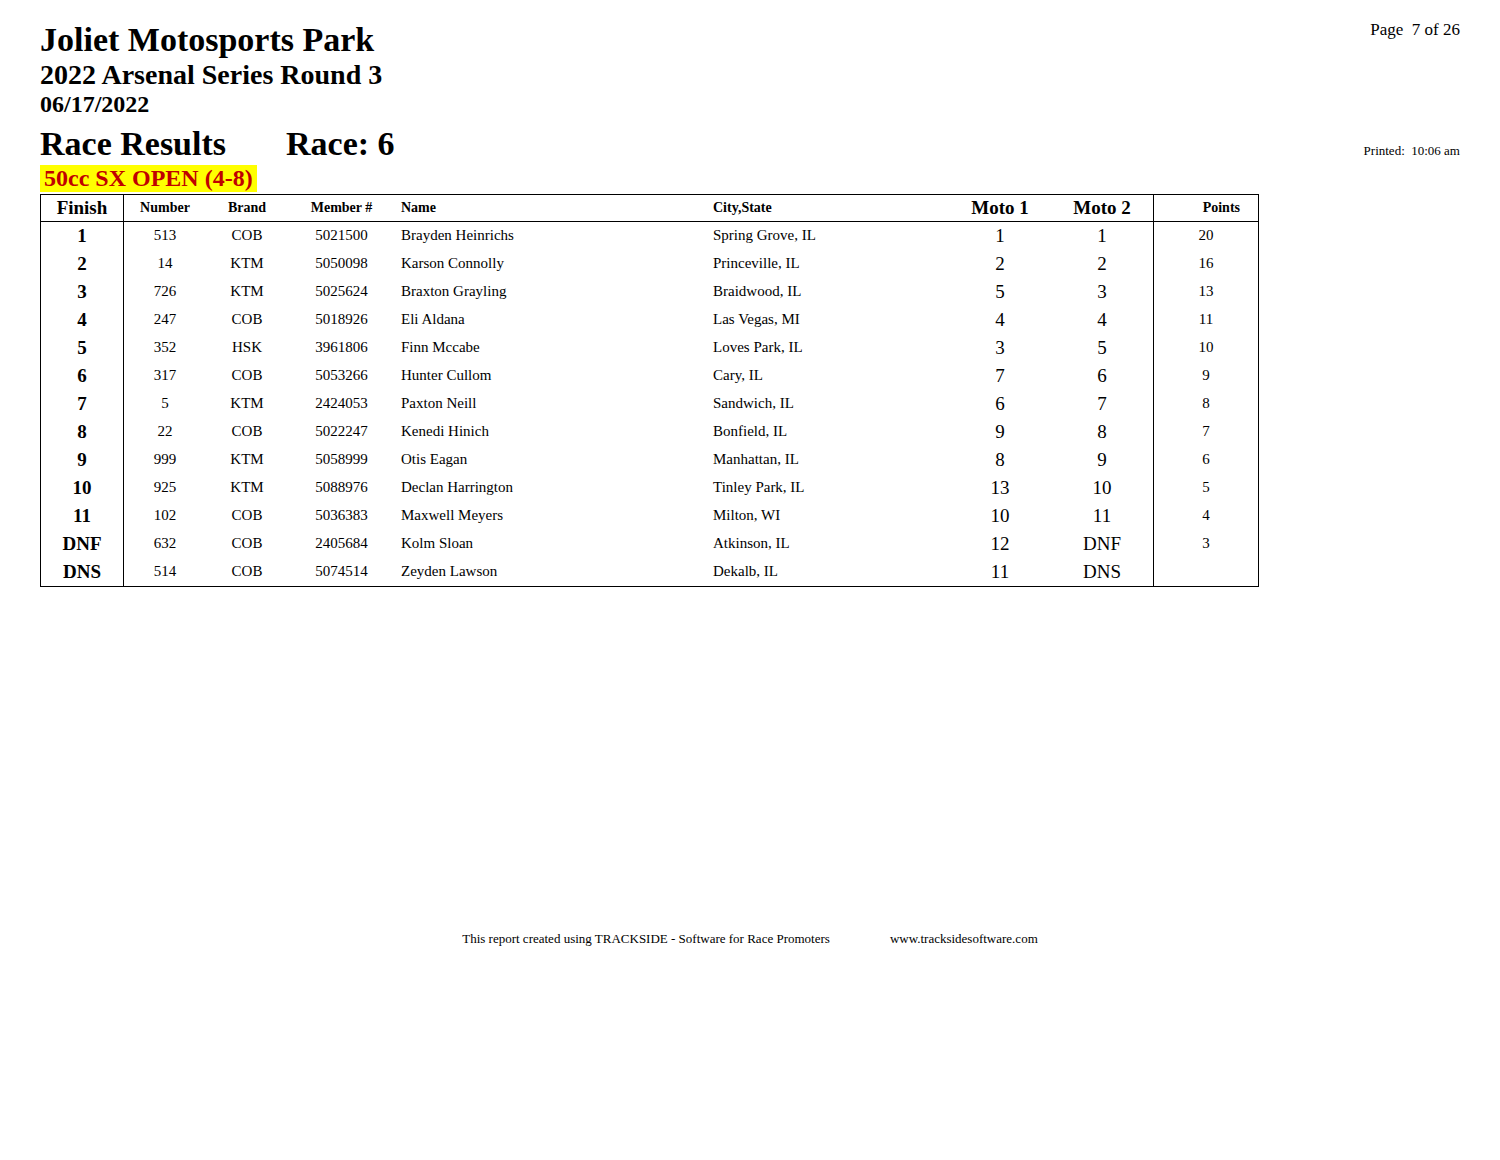Page 7 of 26
Joliet Motosports Park
2022 Arsenal Series Round 3
06/17/2022
Race Results Race: 6 Printed: 10:06 am
50cc SX OPEN (4-8)
| Finish | Number | Brand | Member # | Name | City,State | Moto 1 | Moto 2 | Points |
| --- | --- | --- | --- | --- | --- | --- | --- | --- |
| 1 | 513 | COB | 5021500 | Brayden Heinrichs | Spring Grove, IL | 1 | 1 | 20 |
| 2 | 14 | KTM | 5050098 | Karson Connolly | Princeville, IL | 2 | 2 | 16 |
| 3 | 726 | KTM | 5025624 | Braxton Grayling | Braidwood, IL | 5 | 3 | 13 |
| 4 | 247 | COB | 5018926 | Eli Aldana | Las Vegas, MI | 4 | 4 | 11 |
| 5 | 352 | HSK | 3961806 | Finn Mccabe | Loves Park, IL | 3 | 5 | 10 |
| 6 | 317 | COB | 5053266 | Hunter Cullom | Cary, IL | 7 | 6 | 9 |
| 7 | 5 | KTM | 2424053 | Paxton Neill | Sandwich, IL | 6 | 7 | 8 |
| 8 | 22 | COB | 5022247 | Kenedi Hinich | Bonfield, IL | 9 | 8 | 7 |
| 9 | 999 | KTM | 5058999 | Otis Eagan | Manhattan, IL | 8 | 9 | 6 |
| 10 | 925 | KTM | 5088976 | Declan Harrington | Tinley Park, IL | 13 | 10 | 5 |
| 11 | 102 | COB | 5036383 | Maxwell Meyers | Milton, WI | 10 | 11 | 4 |
| DNF | 632 | COB | 2405684 | Kolm Sloan | Atkinson, IL | 12 | DNF | 3 |
| DNS | 514 | COB | 5074514 | Zeyden Lawson | Dekalb, IL | 11 | DNS | |
This report created using TRACKSIDE - Software for Race Promoterswww.tracksidesoftware.com